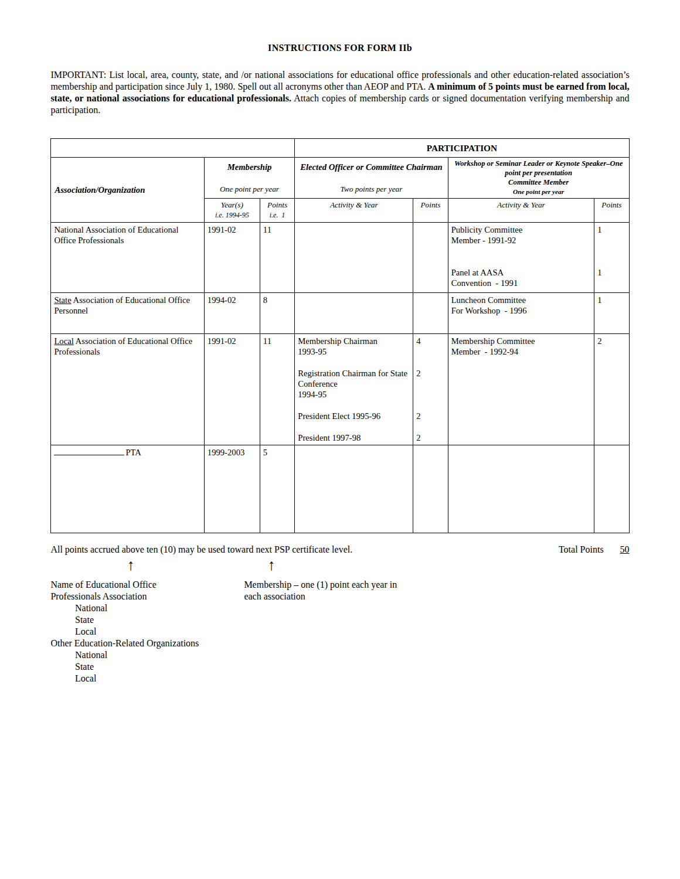INSTRUCTIONS FOR FORM IIb
IMPORTANT: List local, area, county, state, and /or national associations for educational office professionals and other education-related association’s membership and participation since July 1, 1980. Spell out all acronyms other than AEOP and PTA. A minimum of 5 points must be earned from local, state, or national associations for educational professionals. Attach copies of membership cards or signed documentation verifying membership and participation.
| | | | PARTICIPATION |
| Association/Organization | Membership One point per year | Elected Officer or Committee Chairman Two points per year | Workshop or Seminar Leader or Keynote Speaker–One point per presentation Committee Member One point per year |
| Year(s) i.e. 1994-95 | Points i.e. 1 | Activity & Year | Points | Activity & Year | Points |
| National Association of Educational Office Professionals | 1991-02 | 11 | | | Publicity Committee Member - 1991-92 Panel at AASA Convention - 1991 | 1 1 |
| State Association of Educational Office Personnel | 1994-02 | 8 | | | Luncheon Committee For Workshop - 1996 | 1 |
| Local Association of Educational Office Professionals | 1991-02 | 11 | Membership Chairman 1993-95 Registration Chairman for State Conference 1994-95 President Elect 1995-96 President 1997-98 | 4 2 2 2 | Membership Committee Member - 1992-94 | 2 |
| PTA | 1999-2003 | 5 | | | | |
All points accrued above ten (10) may be used toward next PSP certificate level.
Total Points 50
↑ ↑
Name of Educational Office
Professionals Association
National
State
Local
Other Education-Related Organizations
National
State
Local
Membership – one (1) point each year in
each association